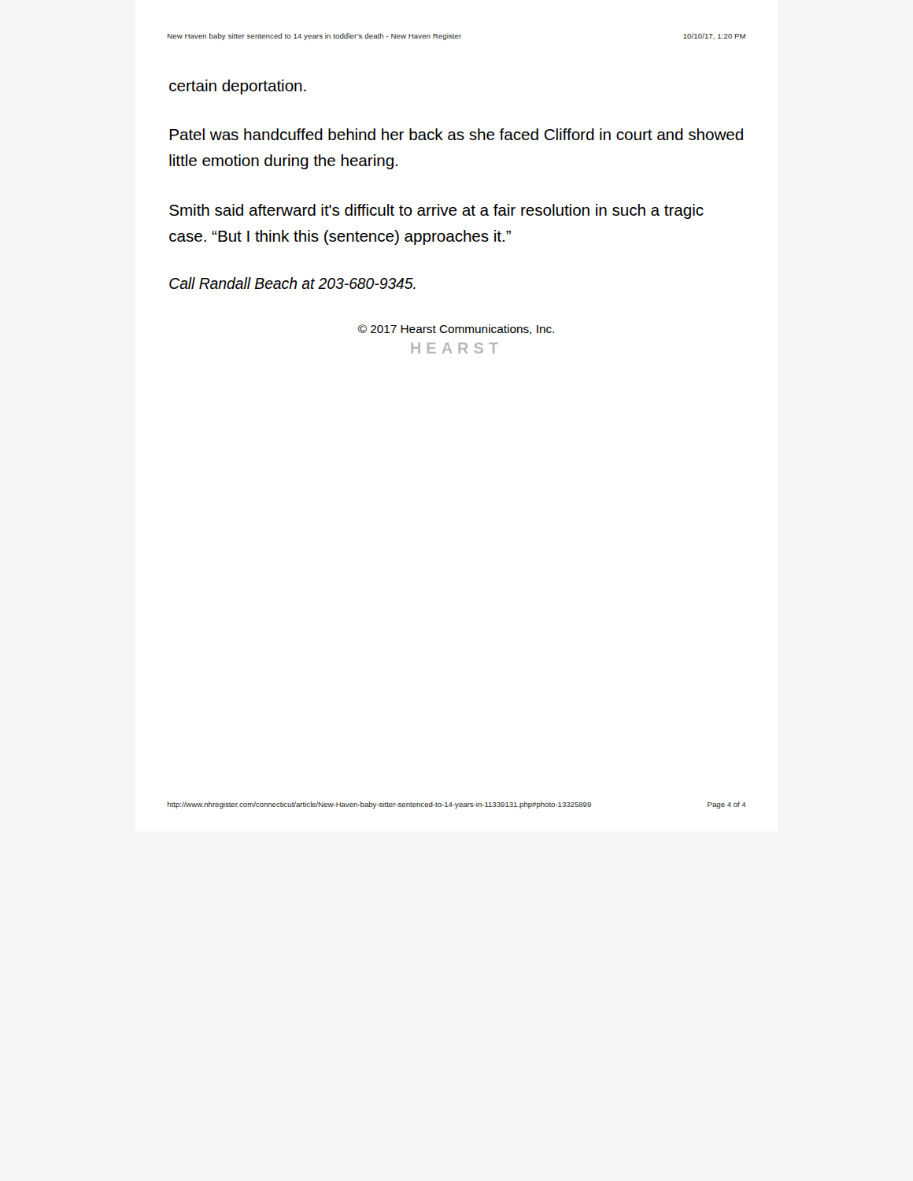New Haven baby sitter sentenced to 14 years in toddler’s death - New Haven Register
10/10/17, 1:20 PM
certain deportation.
Patel was handcuffed behind her back as she faced Clifford in court and showed little emotion during the hearing.
Smith said afterward it's difficult to arrive at a fair resolution in such a tragic case. “But I think this (sentence) approaches it.”
Call Randall Beach at 203-680-9345.
© 2017 Hearst Communications, Inc.
HEARST
http://www.nhregister.com/connecticut/article/New-Haven-baby-sitter-sentenced-to-14-years-in-11339131.php#photo-13325899
Page 4 of 4